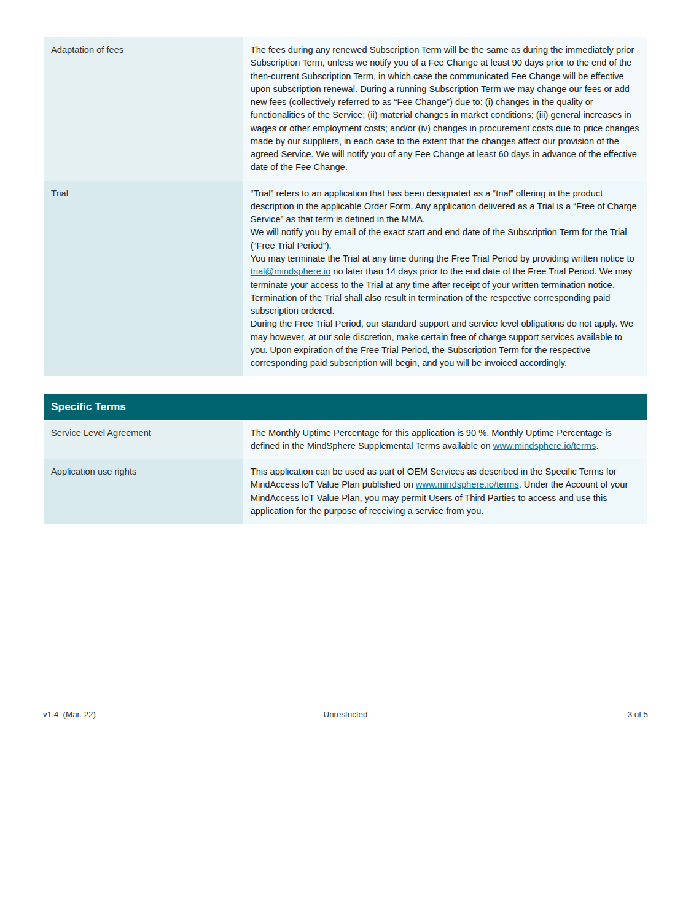| Adaptation of fees | The fees during any renewed Subscription Term will be the same as during the immediately prior Subscription Term, unless we notify you of a Fee Change at least 90 days prior to the end of the then-current Subscription Term, in which case the communicated Fee Change will be effective upon subscription renewal. During a running Subscription Term we may change our fees or add new fees (collectively referred to as “Fee Change”) due to: (i) changes in the quality or functionalities of the Service; (ii) material changes in market conditions; (iii) general increases in wages or other employment costs; and/or (iv) changes in procurement costs due to price changes made by our suppliers, in each case to the extent that the changes affect our provision of the agreed Service. We will notify you of any Fee Change at least 60 days in advance of the effective date of the Fee Change. |
| Trial | “Trial” refers to an application that has been designated as a “trial” offering in the product description in the applicable Order Form. Any application delivered as a Trial is a “Free of Charge Service” as that term is defined in the MMA. We will notify you by email of the exact start and end date of the Subscription Term for the Trial (“Free Trial Period”). You may terminate the Trial at any time during the Free Trial Period by providing written notice to trial@mindsphere.io no later than 14 days prior to the end date of the Free Trial Period. We may terminate your access to the Trial at any time after receipt of your written termination notice. Termination of the Trial shall also result in termination of the respective corresponding paid subscription ordered. During the Free Trial Period, our standard support and service level obligations do not apply. We may however, at our sole discretion, make certain free of charge support services available to you. Upon expiration of the Free Trial Period, the Subscription Term for the respective corresponding paid subscription will begin, and you will be invoiced accordingly. |
| Specific Terms |
| --- |
| Service Level Agreement | The Monthly Uptime Percentage for this application is 90 %. Monthly Uptime Percentage is defined in the MindSphere Supplemental Terms available on www.mindsphere.io/terms . |
| Application use rights | This application can be used as part of OEM Services as described in the Specific Terms for MindAccess IoT Value Plan published on www.mindsphere.io/terms . Under the Account of your MindAccess IoT Value Plan, you may permit Users of Third Parties to access and use this application for the purpose of receiving a service from you. |
v1.4 (Mar. 22) Unrestricted 3 of 5